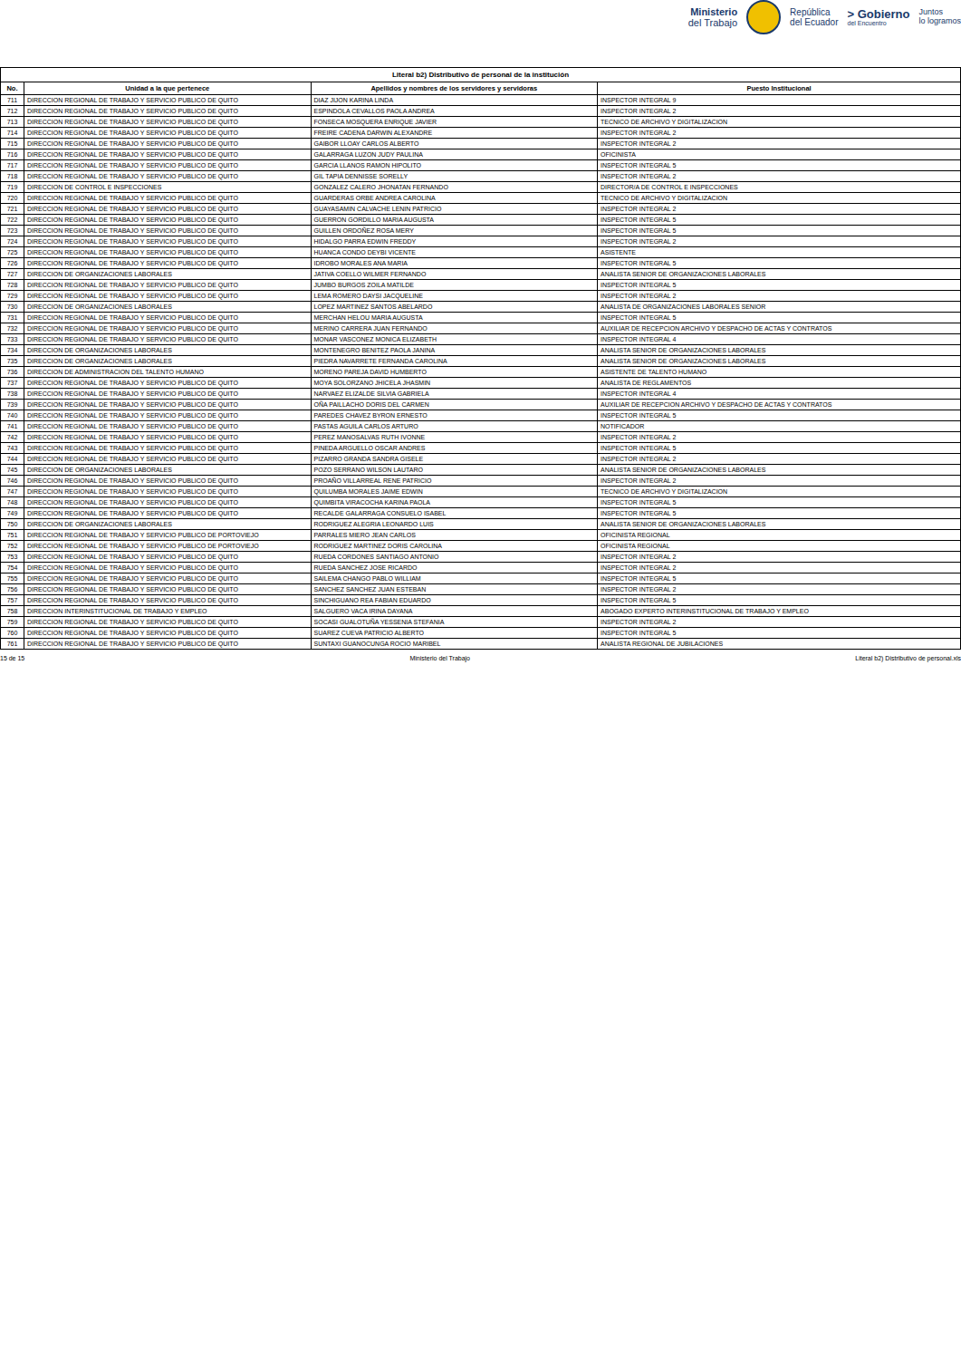Ministerio
del Trabajo
República
del Ecuador
> Gobierno
del Encuentro
Juntos
lo logramos
Literal b2) Distributivo de personal de la institución
| No. | Unidad a la que pertenece | Apellidos y nombres de los servidores y servidoras | Puesto Institucional |
| --- | --- | --- | --- |
| 711 | DIRECCION REGIONAL DE TRABAJO Y SERVICIO PUBLICO DE QUITO | DIAZ JIJON KARINA LINDA | INSPECTOR INTEGRAL 9 |
| 712 | DIRECCION REGIONAL DE TRABAJO Y SERVICIO PUBLICO DE QUITO | ESPINDOLA CEVALLOS PAOLA ANDREA | INSPECTOR INTEGRAL 2 |
| 713 | DIRECCION REGIONAL DE TRABAJO Y SERVICIO PUBLICO DE QUITO | FONSECA MOSQUERA ENRIQUE JAVIER | TECNICO DE ARCHIVO Y DIGITALIZACION |
| 714 | DIRECCION REGIONAL DE TRABAJO Y SERVICIO PUBLICO DE QUITO | FREIRE CADENA DARWIN ALEXANDRE | INSPECTOR INTEGRAL 2 |
| 715 | DIRECCION REGIONAL DE TRABAJO Y SERVICIO PUBLICO DE QUITO | GAIBOR LLOAY CARLOS ALBERTO | INSPECTOR INTEGRAL 2 |
| 716 | DIRECCION REGIONAL DE TRABAJO Y SERVICIO PUBLICO DE QUITO | GALARRAGA LUZON JUDY PAULINA | OFICINISTA |
| 717 | DIRECCION REGIONAL DE TRABAJO Y SERVICIO PUBLICO DE QUITO | GARCIA LLANOS RAMON HIPOLITO | INSPECTOR INTEGRAL 5 |
| 718 | DIRECCION REGIONAL DE TRABAJO Y SERVICIO PUBLICO DE QUITO | GIL TAPIA DENNISSE SORELLY | INSPECTOR INTEGRAL 2 |
| 719 | DIRECCION DE CONTROL E INSPECCIONES | GONZALEZ CALERO JHONATAN FERNANDO | DIRECTOR/A DE CONTROL E INSPECCIONES |
| 720 | DIRECCION REGIONAL DE TRABAJO Y SERVICIO PUBLICO DE QUITO | GUARDERAS ORBE ANDREA CAROLINA | TECNICO DE ARCHIVO Y DIGITALIZACION |
| 721 | DIRECCION REGIONAL DE TRABAJO Y SERVICIO PUBLICO DE QUITO | GUAYASAMIN CALVACHE LENIN PATRICIO | INSPECTOR INTEGRAL 2 |
| 722 | DIRECCION REGIONAL DE TRABAJO Y SERVICIO PUBLICO DE QUITO | GUERRON GORDILLO MARIA AUGUSTA | INSPECTOR INTEGRAL 5 |
| 723 | DIRECCION REGIONAL DE TRABAJO Y SERVICIO PUBLICO DE QUITO | GUILLEN ORDOÑEZ ROSA MERY | INSPECTOR INTEGRAL 5 |
| 724 | DIRECCION REGIONAL DE TRABAJO Y SERVICIO PUBLICO DE QUITO | HIDALGO PARRA EDWIN FREDDY | INSPECTOR INTEGRAL 2 |
| 725 | DIRECCION REGIONAL DE TRABAJO Y SERVICIO PUBLICO DE QUITO | HUANCA CONDO DEYBI VICENTE | ASISTENTE |
| 726 | DIRECCION REGIONAL DE TRABAJO Y SERVICIO PUBLICO DE QUITO | IDROBO MORALES ANA MARIA | INSPECTOR INTEGRAL 5 |
| 727 | DIRECCION DE ORGANIZACIONES LABORALES | JATIVA COELLO WILMER FERNANDO | ANALISTA SENIOR DE ORGANIZACIONES LABORALES |
| 728 | DIRECCION REGIONAL DE TRABAJO Y SERVICIO PUBLICO DE QUITO | JUMBO BURGOS ZOILA MATILDE | INSPECTOR INTEGRAL 5 |
| 729 | DIRECCION REGIONAL DE TRABAJO Y SERVICIO PUBLICO DE QUITO | LEMA ROMERO DAYSI JACQUELINE | INSPECTOR INTEGRAL 2 |
| 730 | DIRECCION DE ORGANIZACIONES LABORALES | LOPEZ MARTINEZ SANTOS ABELARDO | ANALISTA DE ORGANIZACIONES LABORALES SENIOR |
| 731 | DIRECCION REGIONAL DE TRABAJO Y SERVICIO PUBLICO DE QUITO | MERCHAN HELOU MARIA AUGUSTA | INSPECTOR INTEGRAL 5 |
| 732 | DIRECCION REGIONAL DE TRABAJO Y SERVICIO PUBLICO DE QUITO | MERINO CARRERA JUAN FERNANDO | AUXILIAR DE RECEPCION ARCHIVO Y DESPACHO DE ACTAS Y CONTRATOS |
| 733 | DIRECCION REGIONAL DE TRABAJO Y SERVICIO PUBLICO DE QUITO | MONAR VASCONEZ MONICA ELIZABETH | INSPECTOR INTEGRAL 4 |
| 734 | DIRECCION DE ORGANIZACIONES LABORALES | MONTENEGRO BENITEZ PAOLA JANINA | ANALISTA SENIOR DE ORGANIZACIONES LABORALES |
| 735 | DIRECCION DE ORGANIZACIONES LABORALES | PIEDRA NAVARRETE FERNANDA CAROLINA | ANALISTA SENIOR DE ORGANIZACIONES LABORALES |
| 736 | DIRECCION DE ADMINISTRACION DEL TALENTO HUMANO | MORENO PAREJA DAVID HUMBERTO | ASISTENTE DE TALENTO HUMANO |
| 737 | DIRECCION REGIONAL DE TRABAJO Y SERVICIO PUBLICO DE QUITO | MOYA SOLORZANO JHICELA JHASMIN | ANALISTA DE REGLAMENTOS |
| 738 | DIRECCION REGIONAL DE TRABAJO Y SERVICIO PUBLICO DE QUITO | NARVAEZ ELIZALDE SILVIA GABRIELA | INSPECTOR INTEGRAL 4 |
| 739 | DIRECCION REGIONAL DE TRABAJO Y SERVICIO PUBLICO DE QUITO | OÑA PAILLACHO DORIS DEL CARMEN | AUXILIAR DE RECEPCION ARCHIVO Y DESPACHO DE ACTAS Y CONTRATOS |
| 740 | DIRECCION REGIONAL DE TRABAJO Y SERVICIO PUBLICO DE QUITO | PAREDES CHAVEZ BYRON ERNESTO | INSPECTOR INTEGRAL 5 |
| 741 | DIRECCION REGIONAL DE TRABAJO Y SERVICIO PUBLICO DE QUITO | PASTAS AGUILA CARLOS ARTURO | NOTIFICADOR |
| 742 | DIRECCION REGIONAL DE TRABAJO Y SERVICIO PUBLICO DE QUITO | PEREZ MANOSALVAS RUTH IVONNE | INSPECTOR INTEGRAL 2 |
| 743 | DIRECCION REGIONAL DE TRABAJO Y SERVICIO PUBLICO DE QUITO | PINEDA ARGUELLO OSCAR ANDRES | INSPECTOR INTEGRAL 5 |
| 744 | DIRECCION REGIONAL DE TRABAJO Y SERVICIO PUBLICO DE QUITO | PIZARRO GRANDA SANDRA GISELE | INSPECTOR INTEGRAL 2 |
| 745 | DIRECCION DE ORGANIZACIONES LABORALES | POZO SERRANO WILSON LAUTARO | ANALISTA SENIOR DE ORGANIZACIONES LABORALES |
| 746 | DIRECCION REGIONAL DE TRABAJO Y SERVICIO PUBLICO DE QUITO | PROAÑO VILLARREAL RENE PATRICIO | INSPECTOR INTEGRAL 2 |
| 747 | DIRECCION REGIONAL DE TRABAJO Y SERVICIO PUBLICO DE QUITO | QUILUMBA MORALES JAIME EDWIN | TECNICO DE ARCHIVO Y DIGITALIZACION |
| 748 | DIRECCION REGIONAL DE TRABAJO Y SERVICIO PUBLICO DE QUITO | QUIMBITA VIRACOCHA KARINA PAOLA | INSPECTOR INTEGRAL 5 |
| 749 | DIRECCION REGIONAL DE TRABAJO Y SERVICIO PUBLICO DE QUITO | RECALDE GALARRAGA CONSUELO ISABEL | INSPECTOR INTEGRAL 5 |
| 750 | DIRECCION DE ORGANIZACIONES LABORALES | RODRIGUEZ ALEGRIA LEONARDO LUIS | ANALISTA SENIOR DE ORGANIZACIONES LABORALES |
| 751 | DIRECCION REGIONAL DE TRABAJO Y SERVICIO PUBLICO DE PORTOVIEJO | PARRALES MIERO JEAN CARLOS | OFICINISTA REGIONAL |
| 752 | DIRECCION REGIONAL DE TRABAJO Y SERVICIO PUBLICO DE PORTOVIEJO | RODRIGUEZ MARTINEZ DORIS CAROLINA | OFICINISTA REGIONAL |
| 753 | DIRECCION REGIONAL DE TRABAJO Y SERVICIO PUBLICO DE QUITO | RUEDA CORDONES SANTIAGO ANTONIO | INSPECTOR INTEGRAL 2 |
| 754 | DIRECCION REGIONAL DE TRABAJO Y SERVICIO PUBLICO DE QUITO | RUEDA SANCHEZ JOSE RICARDO | INSPECTOR INTEGRAL 2 |
| 755 | DIRECCION REGIONAL DE TRABAJO Y SERVICIO PUBLICO DE QUITO | SAILEMA CHANGO PABLO WILLIAM | INSPECTOR INTEGRAL 5 |
| 756 | DIRECCION REGIONAL DE TRABAJO Y SERVICIO PUBLICO DE QUITO | SANCHEZ SANCHEZ JUAN ESTEBAN | INSPECTOR INTEGRAL 2 |
| 757 | DIRECCION REGIONAL DE TRABAJO Y SERVICIO PUBLICO DE QUITO | SINCHIGUANO REA FABIAN EDUARDO | INSPECTOR INTEGRAL 5 |
| 758 | DIRECCION INTERINSTITUCIONAL DE TRABAJO Y EMPLEO | SALGUERO VACA IRINA DAYANA | ABOGADO EXPERTO INTERINSTITUCIONAL DE TRABAJO Y EMPLEO |
| 759 | DIRECCION REGIONAL DE TRABAJO Y SERVICIO PUBLICO DE QUITO | SOCASI GUALOTUÑA YESSENIA STEFANIA | INSPECTOR INTEGRAL 2 |
| 760 | DIRECCION REGIONAL DE TRABAJO Y SERVICIO PUBLICO DE QUITO | SUAREZ CUEVA PATRICIO ALBERTO | INSPECTOR INTEGRAL 5 |
| 761 | DIRECCION REGIONAL DE TRABAJO Y SERVICIO PUBLICO DE QUITO | SUNTAXI GUANOCUNGA ROCIO MARIBEL | ANALISTA REGIONAL DE JUBILACIONES |
15 de 15 Ministerio del Trabajo Literal b2) Distributivo de personal.xls